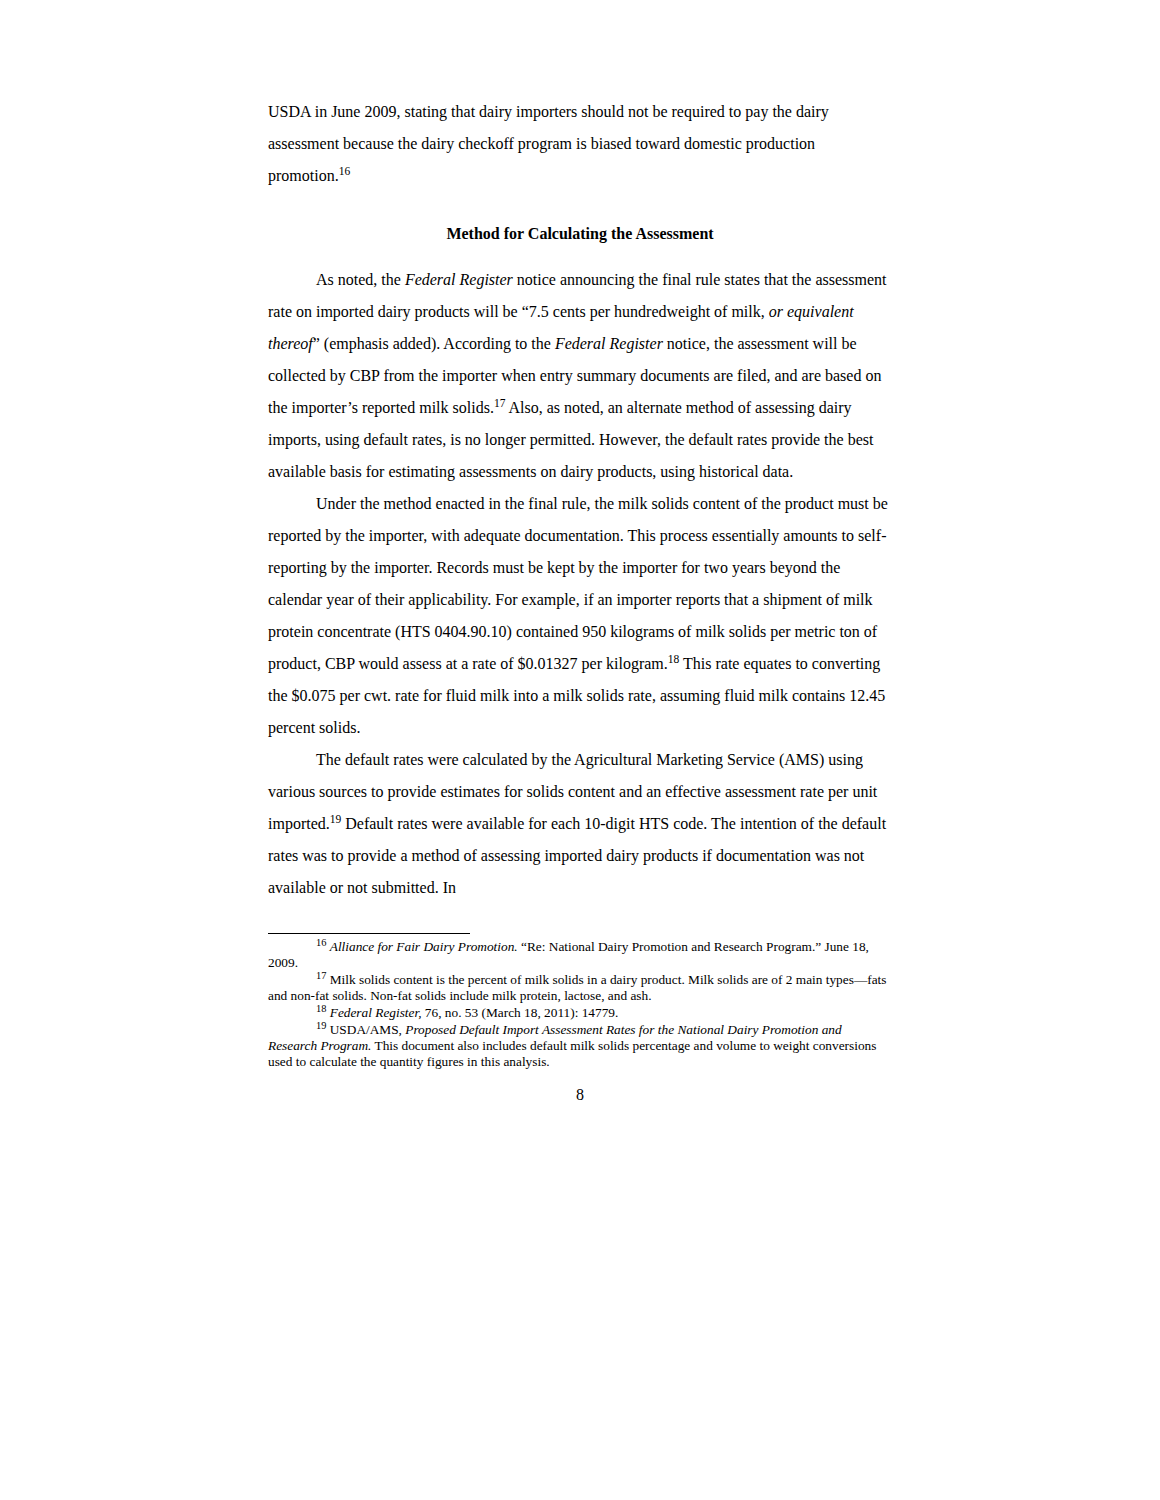USDA in June 2009, stating that dairy importers should not be required to pay the dairy assessment because the dairy checkoff program is biased toward domestic production promotion.16
Method for Calculating the Assessment
As noted, the Federal Register notice announcing the final rule states that the assessment rate on imported dairy products will be “7.5 cents per hundredweight of milk, or equivalent thereof” (emphasis added). According to the Federal Register notice, the assessment will be collected by CBP from the importer when entry summary documents are filed, and are based on the importer’s reported milk solids.17 Also, as noted, an alternate method of assessing dairy imports, using default rates, is no longer permitted. However, the default rates provide the best available basis for estimating assessments on dairy products, using historical data.
Under the method enacted in the final rule, the milk solids content of the product must be reported by the importer, with adequate documentation. This process essentially amounts to self-reporting by the importer. Records must be kept by the importer for two years beyond the calendar year of their applicability. For example, if an importer reports that a shipment of milk protein concentrate (HTS 0404.90.10) contained 950 kilograms of milk solids per metric ton of product, CBP would assess at a rate of $0.01327 per kilogram.18 This rate equates to converting the $0.075 per cwt. rate for fluid milk into a milk solids rate, assuming fluid milk contains 12.45 percent solids.
The default rates were calculated by the Agricultural Marketing Service (AMS) using various sources to provide estimates for solids content and an effective assessment rate per unit imported.19 Default rates were available for each 10-digit HTS code. The intention of the default rates was to provide a method of assessing imported dairy products if documentation was not available or not submitted. In
16 Alliance for Fair Dairy Promotion. “Re: National Dairy Promotion and Research Program.” June 18, 2009.
17 Milk solids content is the percent of milk solids in a dairy product. Milk solids are of 2 main types—fats and non-fat solids. Non-fat solids include milk protein, lactose, and ash.
18 Federal Register, 76, no. 53 (March 18, 2011): 14779.
19 USDA/AMS, Proposed Default Import Assessment Rates for the National Dairy Promotion and Research Program. This document also includes default milk solids percentage and volume to weight conversions used to calculate the quantity figures in this analysis.
8